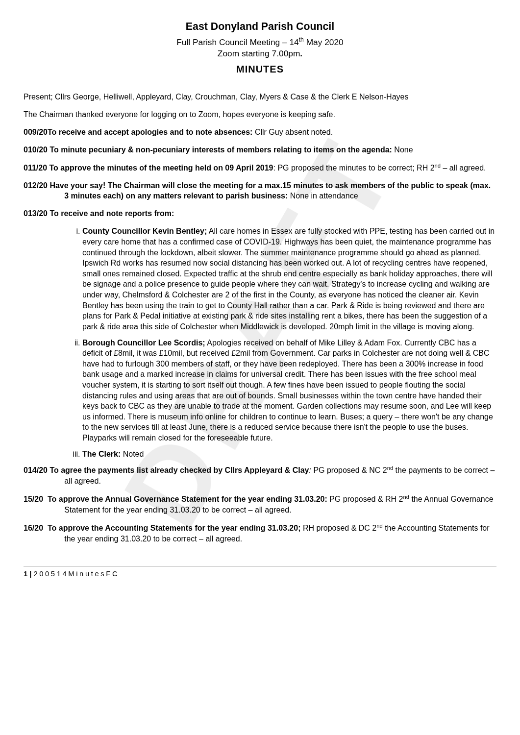East Donyland Parish Council
Full Parish Council Meeting – 14th May 2020
Zoom starting 7.00pm.
MINUTES
Present; Cllrs George, Helliwell, Appleyard, Clay, Crouchman, Clay, Myers & Case & the Clerk E Nelson-Hayes
The Chairman thanked everyone for logging on to Zoom, hopes everyone is keeping safe.
009/20 To receive and accept apologies and to note absences: Cllr Guy absent noted.
010/20 To minute pecuniary & non-pecuniary interests of members relating to items on the agenda: None
011/20 To approve the minutes of the meeting held on 09 April 2019: PG proposed the minutes to be correct; RH 2nd – all agreed.
012/20 Have your say! The Chairman will close the meeting for a max.15 minutes to ask members of the public to speak (max. 3 minutes each) on any matters relevant to parish business: None in attendance
013/20 To receive and note reports from:
County Councillor Kevin Bentley; All care homes in Essex are fully stocked with PPE, testing has been carried out in every care home that has a confirmed case of COVID-19. Highways has been quiet, the maintenance programme has continued through the lockdown, albeit slower. The summer maintenance programme should go ahead as planned. Ipswich Rd works has resumed now social distancing has been worked out. A lot of recycling centres have reopened, small ones remained closed. Expected traffic at the shrub end centre especially as bank holiday approaches, there will be signage and a police presence to guide people where they can wait. Strategy's to increase cycling and walking are under way, Chelmsford & Colchester are 2 of the first in the County, as everyone has noticed the cleaner air. Kevin Bentley has been using the train to get to County Hall rather than a car. Park & Ride is being reviewed and there are plans for Park & Pedal initiative at existing park & ride sites installing rent a bikes, there has been the suggestion of a park & ride area this side of Colchester when Middlewick is developed. 20mph limit in the village is moving along.
Borough Councillor Lee Scordis; Apologies received on behalf of Mike Lilley & Adam Fox. Currently CBC has a deficit of £8mil, it was £10mil, but received £2mil from Government. Car parks in Colchester are not doing well & CBC have had to furlough 300 members of staff, or they have been redeployed. There has been a 300% increase in food bank usage and a marked increase in claims for universal credit. There has been issues with the free school meal voucher system, it is starting to sort itself out though. A few fines have been issued to people flouting the social distancing rules and using areas that are out of bounds. Small businesses within the town centre have handed their keys back to CBC as they are unable to trade at the moment. Garden collections may resume soon, and Lee will keep us informed. There is museum info online for children to continue to learn. Buses; a query – there won't be any change to the new services till at least June, there is a reduced service because there isn't the people to use the buses. Playparks will remain closed for the foreseeable future.
The Clerk: Noted
014/20 To agree the payments list already checked by Cllrs Appleyard & Clay: PG proposed & NC 2nd the payments to be correct – all agreed.
15/20 To approve the Annual Governance Statement for the year ending 31.03.20: PG proposed & RH 2nd the Annual Governance Statement for the year ending 31.03.20 to be correct – all agreed.
16/20 To approve the Accounting Statements for the year ending 31.03.20; RH proposed & DC 2nd the Accounting Statements for the year ending 31.03.20 to be correct – all agreed.
1 | 200514MinutesFC